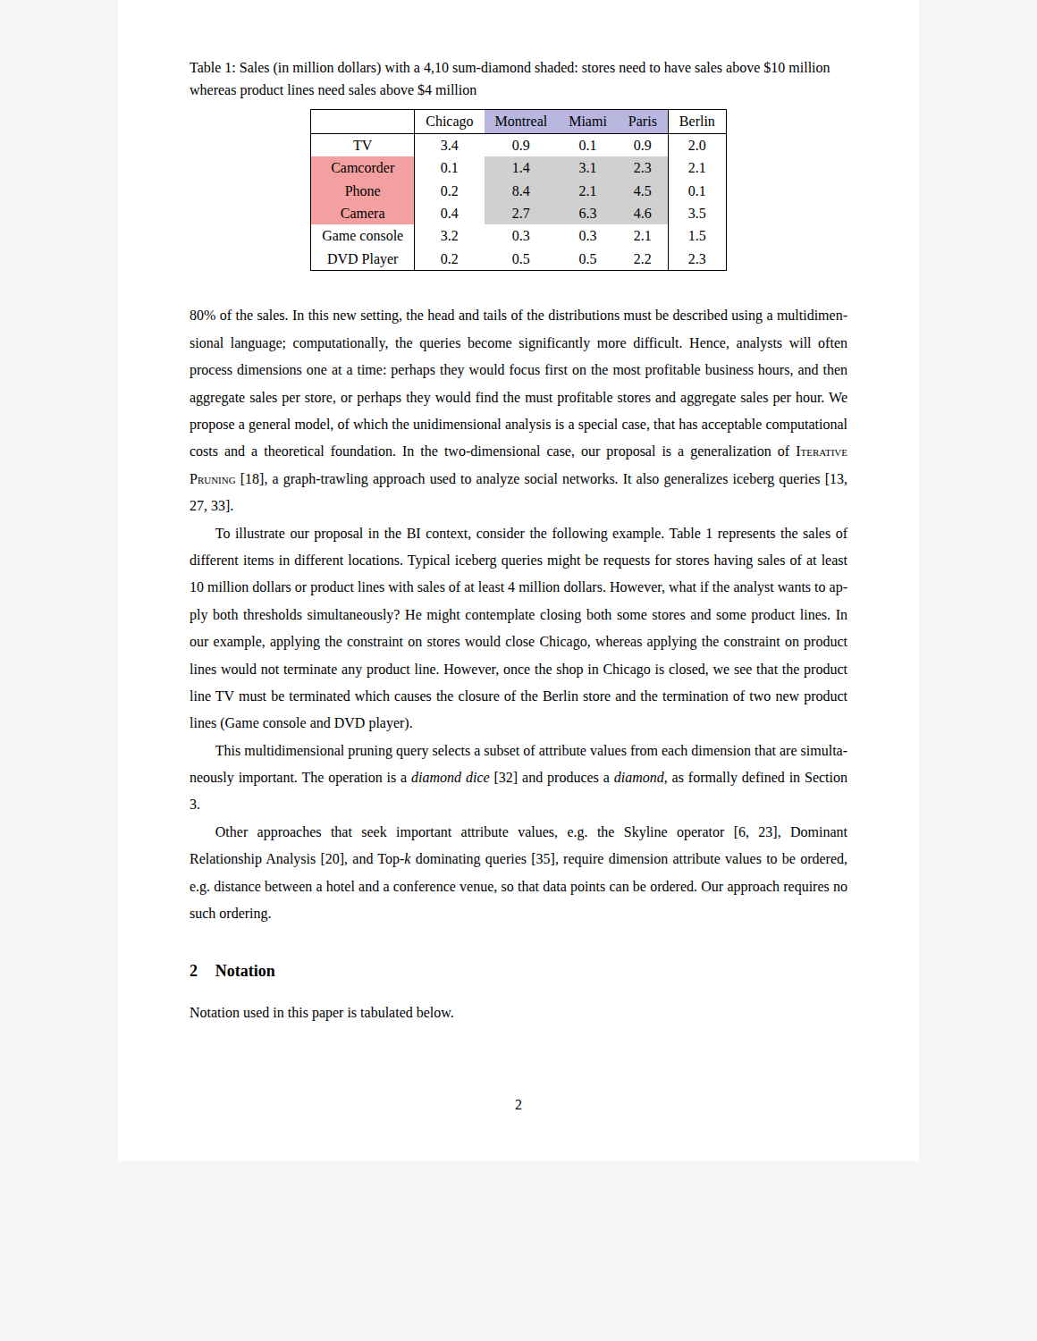Table 1: Sales (in million dollars) with a 4,10 sum-diamond shaded: stores need to have sales above $10 million whereas product lines need sales above $4 million
| | Chicago | Montreal | Miami | Paris | Berlin |
| --- | --- | --- | --- | --- | --- |
| TV | 3.4 | 0.9 | 0.1 | 0.9 | 2.0 |
| Camcorder | 0.1 | 1.4 | 3.1 | 2.3 | 2.1 |
| Phone | 0.2 | 8.4 | 2.1 | 4.5 | 0.1 |
| Camera | 0.4 | 2.7 | 6.3 | 4.6 | 3.5 |
| Game console | 3.2 | 0.3 | 0.3 | 2.1 | 1.5 |
| DVD Player | 0.2 | 0.5 | 0.5 | 2.2 | 2.3 |
80% of the sales. In this new setting, the head and tails of the distributions must be described using a multidimensional language; computationally, the queries become significantly more difficult. Hence, analysts will often process dimensions one at a time: perhaps they would focus first on the most profitable business hours, and then aggregate sales per store, or perhaps they would find the must profitable stores and aggregate sales per hour. We propose a general model, of which the unidimensional analysis is a special case, that has acceptable computational costs and a theoretical foundation. In the two-dimensional case, our proposal is a generalization of Iterative Pruning [18], a graph-trawling approach used to analyze social networks. It also generalizes iceberg queries [13, 27, 33].
To illustrate our proposal in the BI context, consider the following example. Table 1 represents the sales of different items in different locations. Typical iceberg queries might be requests for stores having sales of at least 10 million dollars or product lines with sales of at least 4 million dollars. However, what if the analyst wants to apply both thresholds simultaneously? He might contemplate closing both some stores and some product lines. In our example, applying the constraint on stores would close Chicago, whereas applying the constraint on product lines would not terminate any product line. However, once the shop in Chicago is closed, we see that the product line TV must be terminated which causes the closure of the Berlin store and the termination of two new product lines (Game console and DVD player).
This multidimensional pruning query selects a subset of attribute values from each dimension that are simultaneously important. The operation is a diamond dice [32] and produces a diamond, as formally defined in Section 3.
Other approaches that seek important attribute values, e.g. the Skyline operator [6, 23], Dominant Relationship Analysis [20], and Top-k dominating queries [35], require dimension attribute values to be ordered, e.g. distance between a hotel and a conference venue, so that data points can be ordered. Our approach requires no such ordering.
2 Notation
Notation used in this paper is tabulated below.
2